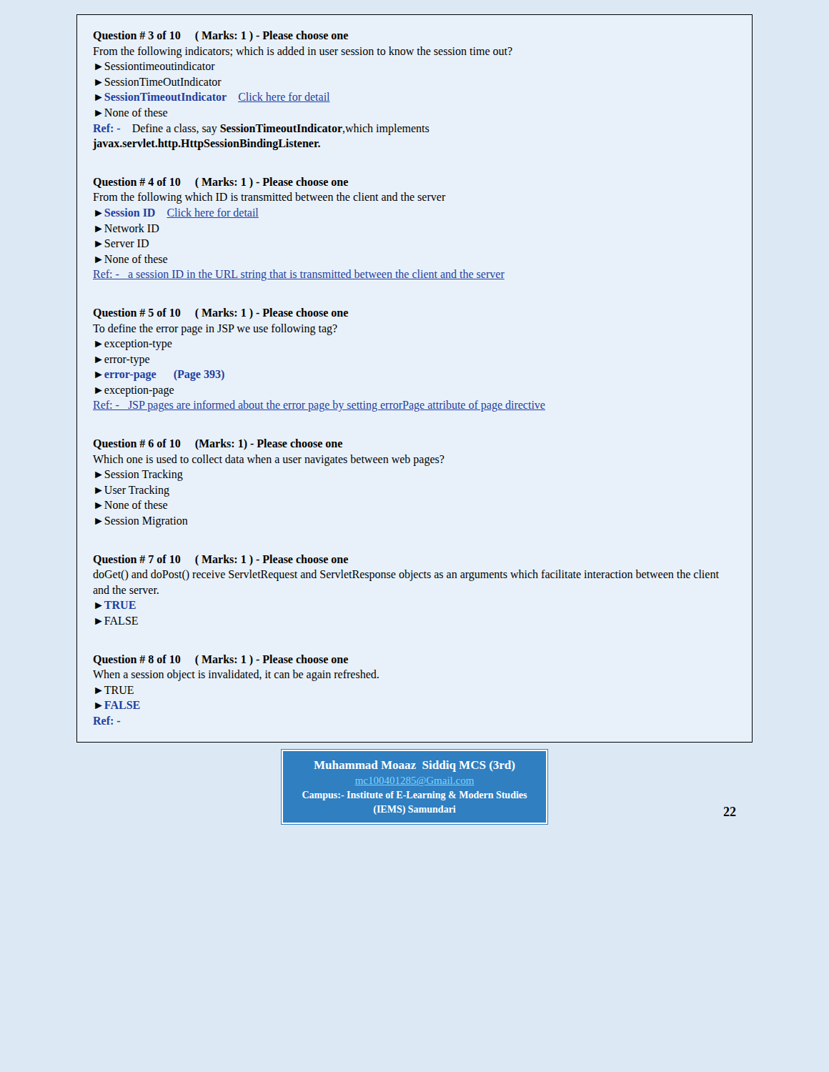Question # 3 of 10 ( Marks: 1 ) - Please choose one
From the following indicators; which is added in user session to know the session time out?
►Sessiontimeoutindicator
►SessionTimeOutIndicator
►SessionTimeoutIndicator Click here for detail
►None of these
Ref: - Define a class, say SessionTimeoutIndicator,which implements
javax.servlet.http.HttpSessionBindingListener.
Question # 4 of 10 ( Marks: 1 ) - Please choose one
From the following which ID is transmitted between the client and the server
►Session ID Click here for detail
►Network ID
►Server ID
►None of these
Ref: - a session ID in the URL string that is transmitted between the client and the server
Question # 5 of 10 ( Marks: 1 ) - Please choose one
To define the error page in JSP we use following tag?
►exception-type
►error-type
►error-page (Page 393)
►exception-page
Ref: - JSP pages are informed about the error page by setting errorPage attribute of page directive
Question # 6 of 10 (Marks: 1) - Please choose one
Which one is used to collect data when a user navigates between web pages?
►Session Tracking
►User Tracking
►None of these
►Session Migration
Question # 7 of 10 ( Marks: 1 ) - Please choose one
doGet() and doPost() receive ServletRequest and ServletResponse objects as an arguments which facilitate interaction between the client and the server.
►TRUE
►FALSE
Question # 8 of 10 ( Marks: 1 ) - Please choose one
When a session object is invalidated, it can be again refreshed.
►TRUE
►FALSE
Ref: -
Muhammad Moaaz Siddiq MCS (3rd)
mc100401285@Gmail.com
Campus:- Institute of E-Learning & Modern Studies
(IEMS) Samundari
22